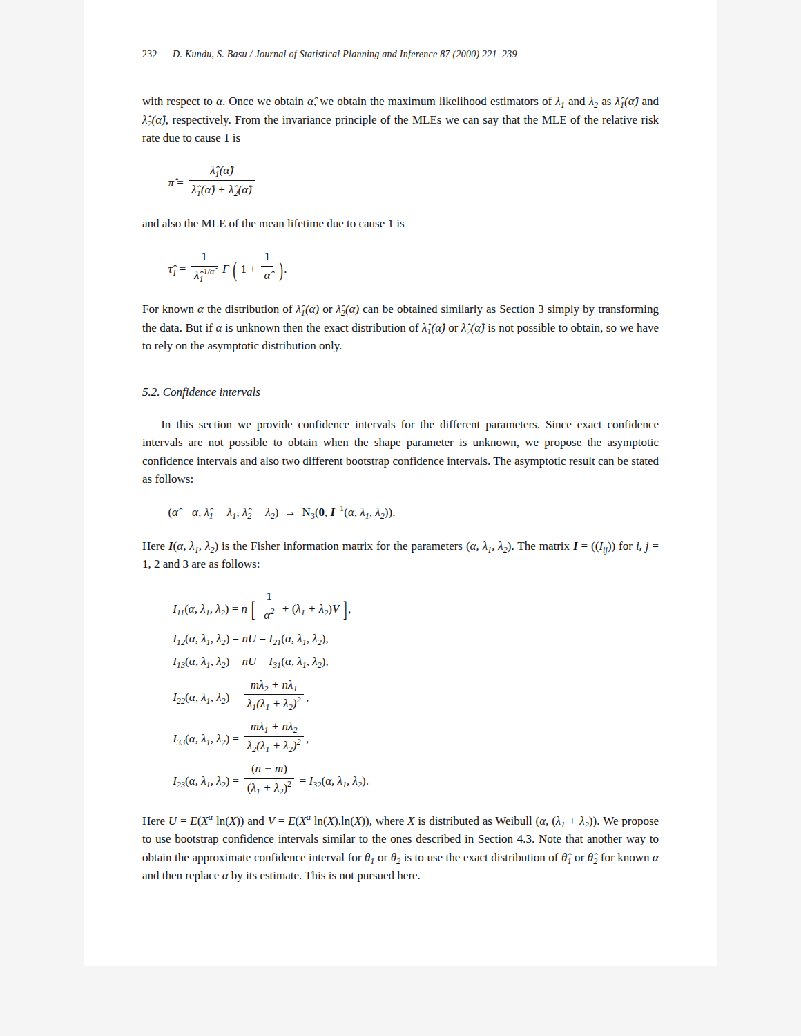232 D. Kundu, S. Basu / Journal of Statistical Planning and Inference 87 (2000) 221–239
with respect to α. Once we obtain α̂, we obtain the maximum likelihood estimators of λ1 and λ2 as λ̂1(α̂) and λ̂2(α̂), respectively. From the invariance principle of the MLEs we can say that the MLE of the relative risk rate due to cause 1 is
π̂ = λ̂1(α̂) λ̂1(α̂) + λ̂2(α̂)
and also the MLE of the mean lifetime due to cause 1 is
τ̂1 = 1 λ̂11/α̂ Γ ( 1 + 1 α̂ ).
For known α the distribution of λ̂1(α) or λ̂2(α) can be obtained similarly as Section 3 simply by transforming the data. But if α is unknown then the exact distribution of λ̂1(α̂) or λ̂2(α̂) is not possible to obtain, so we have to rely on the asymptotic distribution only.
5.2. Confidence intervals
In this section we provide confidence intervals for the different parameters. Since exact confidence intervals are not possible to obtain when the shape parameter is unknown, we propose the asymptotic confidence intervals and also two different bootstrap confidence intervals. The asymptotic result can be stated as follows:
(α̂ − α, λ̂1 − λ1, λ̂2 − λ2) → N3(0, I−1(α, λ1, λ2)).
Here I(α, λ1, λ2) is the Fisher information matrix for the parameters (α, λ1, λ2). The matrix I = ((Iij)) for i, j = 1, 2 and 3 are as follows:
I11(α, λ1, λ2) = n [ 1 α2 + (λ1 + λ2) V ],
I12(α, λ1, λ2) = nU = I21(α, λ1, λ2),
I13(α, λ1, λ2) = nU = I31(α, λ1, λ2),
I22(α, λ1, λ2) = mλ2 + nλ1 λ1(λ1 + λ2)2 ,
I33(α, λ1, λ2) = mλ1 + nλ2 λ2(λ1 + λ2)2 ,
I23(α, λ1, λ2) = (n − m) (λ1 + λ2)2 = I32(α, λ1, λ2).
Here U = E(Xα ln(X)) and V = E(Xα ln(X).ln(X)), where X is distributed as Weibull (α, (λ1 + λ2)). We propose to use bootstrap confidence intervals similar to the ones described in Section 4.3. Note that another way to obtain the approximate confidence interval for θ1 or θ2 is to use the exact distribution of θ̂1 or θ̂2 for known α and then replace α by its estimate. This is not pursued here.